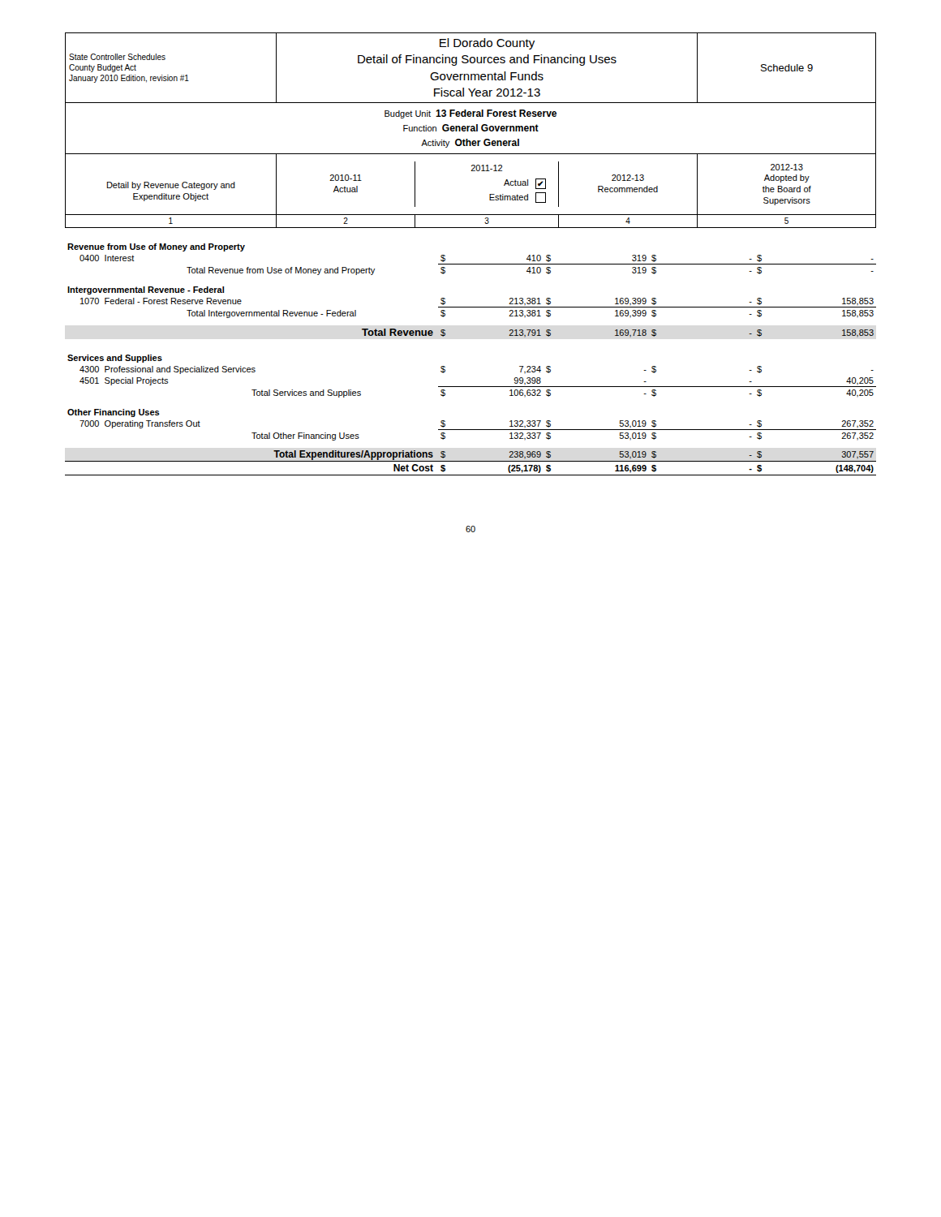| State Controller Schedules County Budget Act January 2010 Edition, revision #1 | El Dorado County Detail of Financing Sources and Financing Uses Governmental Funds Fiscal Year 2012-13 | Schedule 9 |
| / Budget Unit 13 Federal Forest Reserve / / Function General Government / / Activity Other General / |
| Detail by Revenue Category and Expenditure Object | / 2010-11 Actual / 2011-12 / Actual / ✔ / / Estimated / / / 2012-13 Recommended / | 2012-13 Adopted by the Board of Supervisors |
| 1 | / 2 / 3 / 4 / | 5 |
| Revenue from Use of Money and Property | |
| 0400 Interest | $ | 410 | $ | 319 | $ | - | $ | - |
| Total Revenue from Use of Money and Property | $ | 410 | $ | 319 | $ | - | $ | - |
| Intergovernmental Revenue - Federal | |
| 1070 Federal - Forest Reserve Revenue | $ | 213,381 | $ | 169,399 | $ | - | $ | 158,853 |
| Total Intergovernmental Revenue - Federal | $ | 213,381 | $ | 169,399 | $ | - | $ | 158,853 |
| Total Revenue | $ | 213,791 | $ | 169,718 | $ | - | $ | 158,853 |
| Services and Supplies | |
| 4300 Professional and Specialized Services | $ | 7,234 | $ | - | $ | - | $ | - |
| 4501 Special Projects | | 99,398 | | - | | - | | 40,205 |
| Total Services and Supplies | $ | 106,632 | $ | - | $ | - | $ | 40,205 |
| Other Financing Uses | |
| 7000 Operating Transfers Out | $ | 132,337 | $ | 53,019 | $ | - | $ | 267,352 |
| Total Other Financing Uses | $ | 132,337 | $ | 53,019 | $ | - | $ | 267,352 |
| Total Expenditures/Appropriations | $ | 238,969 | $ | 53,019 | $ | - | $ | 307,557 |
| Net Cost | $ | (25,178) | $ | 116,699 | $ | - | $ | (148,704) |
60